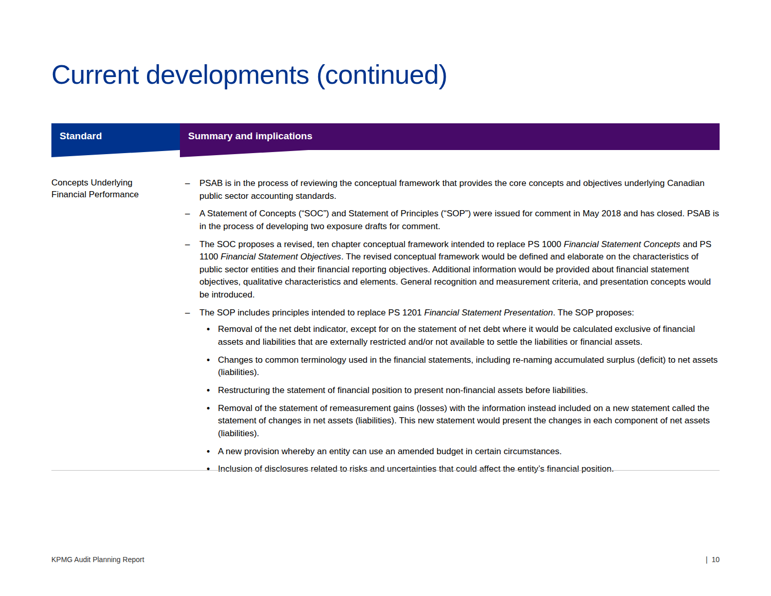Current developments (continued)
Standard
Summary and implications
Concepts Underlying Financial Performance
PSAB is in the process of reviewing the conceptual framework that provides the core concepts and objectives underlying Canadian public sector accounting standards.
A Statement of Concepts (“SOC”) and Statement of Principles (“SOP”) were issued for comment in May 2018 and has closed. PSAB is in the process of developing two exposure drafts for comment.
The SOC proposes a revised, ten chapter conceptual framework intended to replace PS 1000 Financial Statement Concepts and PS 1100 Financial Statement Objectives. The revised conceptual framework would be defined and elaborate on the characteristics of public sector entities and their financial reporting objectives. Additional information would be provided about financial statement objectives, qualitative characteristics and elements. General recognition and measurement criteria, and presentation concepts would be introduced.
The SOP includes principles intended to replace PS 1201 Financial Statement Presentation. The SOP proposes:
Removal of the net debt indicator, except for on the statement of net debt where it would be calculated exclusive of financial assets and liabilities that are externally restricted and/or not available to settle the liabilities or financial assets.
Changes to common terminology used in the financial statements, including re-naming accumulated surplus (deficit) to net assets (liabilities).
Restructuring the statement of financial position to present non-financial assets before liabilities.
Removal of the statement of remeasurement gains (losses) with the information instead included on a new statement called the statement of changes in net assets (liabilities). This new statement would present the changes in each component of net assets (liabilities).
A new provision whereby an entity can use an amended budget in certain circumstances.
Inclusion of disclosures related to risks and uncertainties that could affect the entity’s financial position.
KPMG Audit Planning Report
| 10